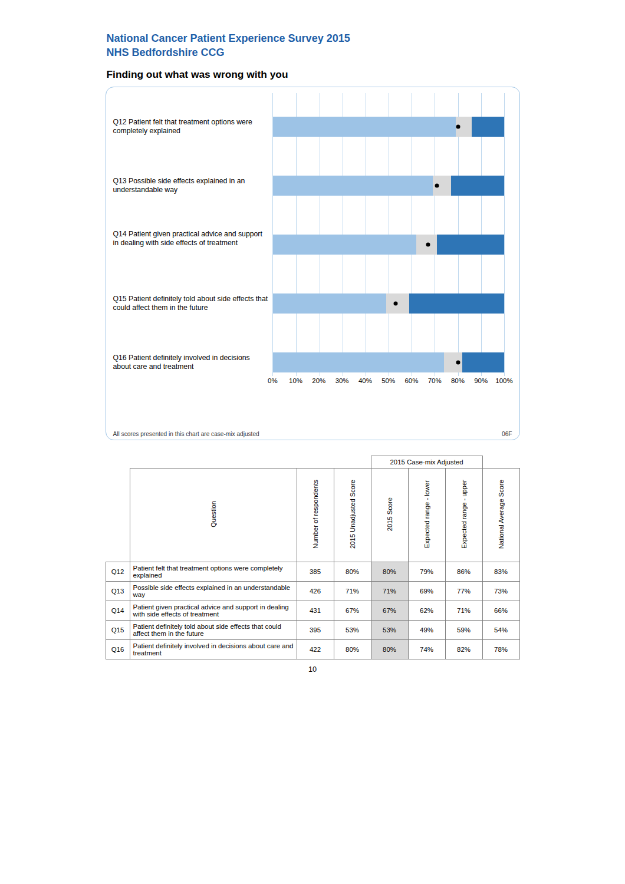National Cancer Patient Experience Survey 2015
NHS Bedfordshire CCG
Finding out what was wrong with you
Q12 Patient felt that treatment options were completely explained
Q13 Possible side effects explained in an understandable way
Q14 Patient given practical advice and support in dealing with side effects of treatment
Q15 Patient definitely told about side effects that could affect them in the future
Q16 Patient definitely involved in decisions about care and treatment
0% 10% 20% 30% 40% 50% 60% 70% 80% 90% 100%
All scores presented in this chart are case-mix adjusted
06F
| | 2015 Case-mix Adjusted | |
| --- | --- | --- |
| | Question | Number of respondents | 2015 Unadjusted Score | 2015 Score | Expected range - lower | Expected range - upper | National Average Score |
| Q12 | Patient felt that treatment options were completely explained | 385 | 80% | 80% | 79% | 86% | 83% |
| Q13 | Possible side effects explained in an understandable way | 426 | 71% | 71% | 69% | 77% | 73% |
| Q14 | Patient given practical advice and support in dealing with side effects of treatment | 431 | 67% | 67% | 62% | 71% | 66% |
| Q15 | Patient definitely told about side effects that could affect them in the future | 395 | 53% | 53% | 49% | 59% | 54% |
| Q16 | Patient definitely involved in decisions about care and treatment | 422 | 80% | 80% | 74% | 82% | 78% |
10